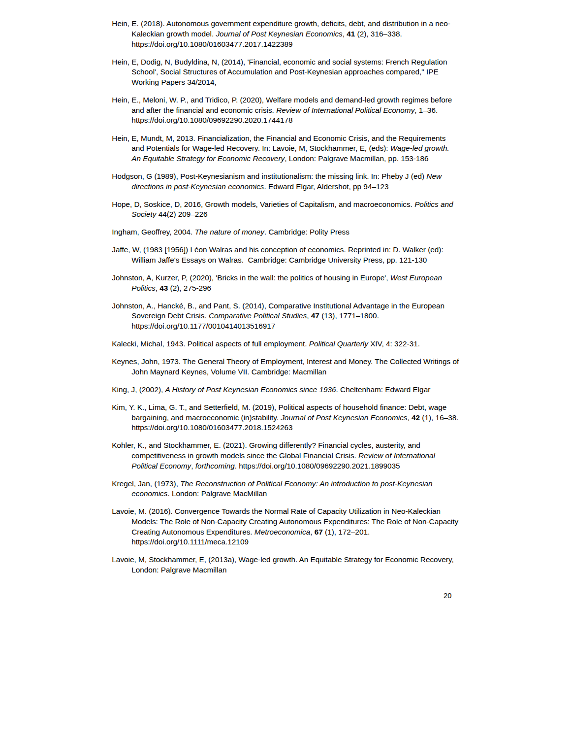Hein, E. (2018). Autonomous government expenditure growth, deficits, debt, and distribution in a neo-Kaleckian growth model. Journal of Post Keynesian Economics, 41 (2), 316–338. https://doi.org/10.1080/01603477.2017.1422389
Hein, E, Dodig, N, Budyldina, N, (2014), 'Financial, economic and social systems: French Regulation School', Social Structures of Accumulation and Post-Keynesian approaches compared," IPE Working Papers 34/2014,
Hein, E., Meloni, W. P., and Tridico, P. (2020), Welfare models and demand-led growth regimes before and after the financial and economic crisis. Review of International Political Economy, 1–36. https://doi.org/10.1080/09692290.2020.1744178
Hein, E, Mundt, M, 2013. Financialization, the Financial and Economic Crisis, and the Requirements and Potentials for Wage-led Recovery. In: Lavoie, M, Stockhammer, E, (eds): Wage-led growth. An Equitable Strategy for Economic Recovery, London: Palgrave Macmillan, pp. 153-186
Hodgson, G (1989), Post-Keynesianism and institutionalism: the missing link. In: Pheby J (ed) New directions in post-Keynesian economics. Edward Elgar, Aldershot, pp 94–123
Hope, D, Soskice, D, 2016, Growth models, Varieties of Capitalism, and macroeconomics. Politics and Society 44(2) 209–226
Ingham, Geoffrey, 2004. The nature of money. Cambridge: Polity Press
Jaffe, W, (1983 [1956]) Léon Walras and his conception of economics. Reprinted in: D. Walker (ed): William Jaffe's Essays on Walras. Cambridge: Cambridge University Press, pp. 121-130
Johnston, A, Kurzer, P, (2020), 'Bricks in the wall: the politics of housing in Europe', West European Politics, 43 (2), 275-296
Johnston, A., Hancké, B., and Pant, S. (2014), Comparative Institutional Advantage in the European Sovereign Debt Crisis. Comparative Political Studies, 47 (13), 1771–1800. https://doi.org/10.1177/0010414013516917
Kalecki, Michal, 1943. Political aspects of full employment. Political Quarterly XIV, 4: 322-31.
Keynes, John, 1973. The General Theory of Employment, Interest and Money. The Collected Writings of John Maynard Keynes, Volume VII. Cambridge: Macmillan
King, J, (2002), A History of Post Keynesian Economics since 1936. Cheltenham: Edward Elgar
Kim, Y. K., Lima, G. T., and Setterfield, M. (2019), Political aspects of household finance: Debt, wage bargaining, and macroeconomic (in)stability. Journal of Post Keynesian Economics, 42 (1), 16–38. https://doi.org/10.1080/01603477.2018.1524263
Kohler, K., and Stockhammer, E. (2021). Growing differently? Financial cycles, austerity, and competitiveness in growth models since the Global Financial Crisis. Review of International Political Economy, forthcoming. https://doi.org/10.1080/09692290.2021.1899035
Kregel, Jan, (1973), The Reconstruction of Political Economy: An introduction to post-Keynesian economics. London: Palgrave MacMillan
Lavoie, M. (2016). Convergence Towards the Normal Rate of Capacity Utilization in Neo-Kaleckian Models: The Role of Non-Capacity Creating Autonomous Expenditures: The Role of Non-Capacity Creating Autonomous Expenditures. Metroeconomica, 67 (1), 172–201. https://doi.org/10.1111/meca.12109
Lavoie, M, Stockhammer, E, (2013a), Wage-led growth. An Equitable Strategy for Economic Recovery, London: Palgrave Macmillan
20